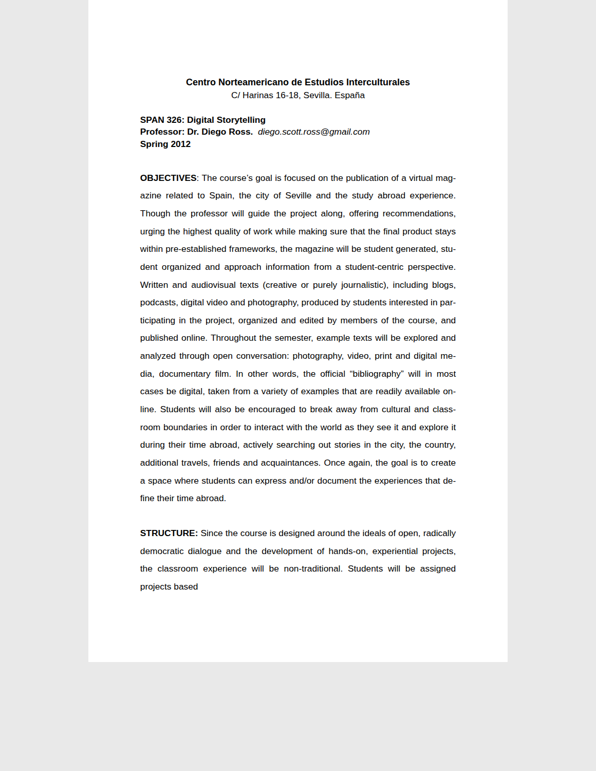Centro Norteamericano de Estudios Interculturales
C/ Harinas 16-18, Sevilla. España
SPAN 326: Digital Storytelling
Professor: Dr. Diego Ross. diego.scott.ross@gmail.com
Spring 2012
OBJECTIVES: The course’s goal is focused on the publication of a virtual magazine related to Spain, the city of Seville and the study abroad experience. Though the professor will guide the project along, offering recommendations, urging the highest quality of work while making sure that the final product stays within pre-established frameworks, the magazine will be student generated, student organized and approach information from a student-centric perspective. Written and audiovisual texts (creative or purely journalistic), including blogs, podcasts, digital video and photography, produced by students interested in participating in the project, organized and edited by members of the course, and published online. Throughout the semester, example texts will be explored and analyzed through open conversation: photography, video, print and digital media, documentary film. In other words, the official “bibliography” will in most cases be digital, taken from a variety of examples that are readily available online. Students will also be encouraged to break away from cultural and classroom boundaries in order to interact with the world as they see it and explore it during their time abroad, actively searching out stories in the city, the country, additional travels, friends and acquaintances. Once again, the goal is to create a space where students can express and/or document the experiences that define their time abroad.
STRUCTURE: Since the course is designed around the ideals of open, radically democratic dialogue and the development of hands-on, experiential projects, the classroom experience will be non-traditional. Students will be assigned projects based